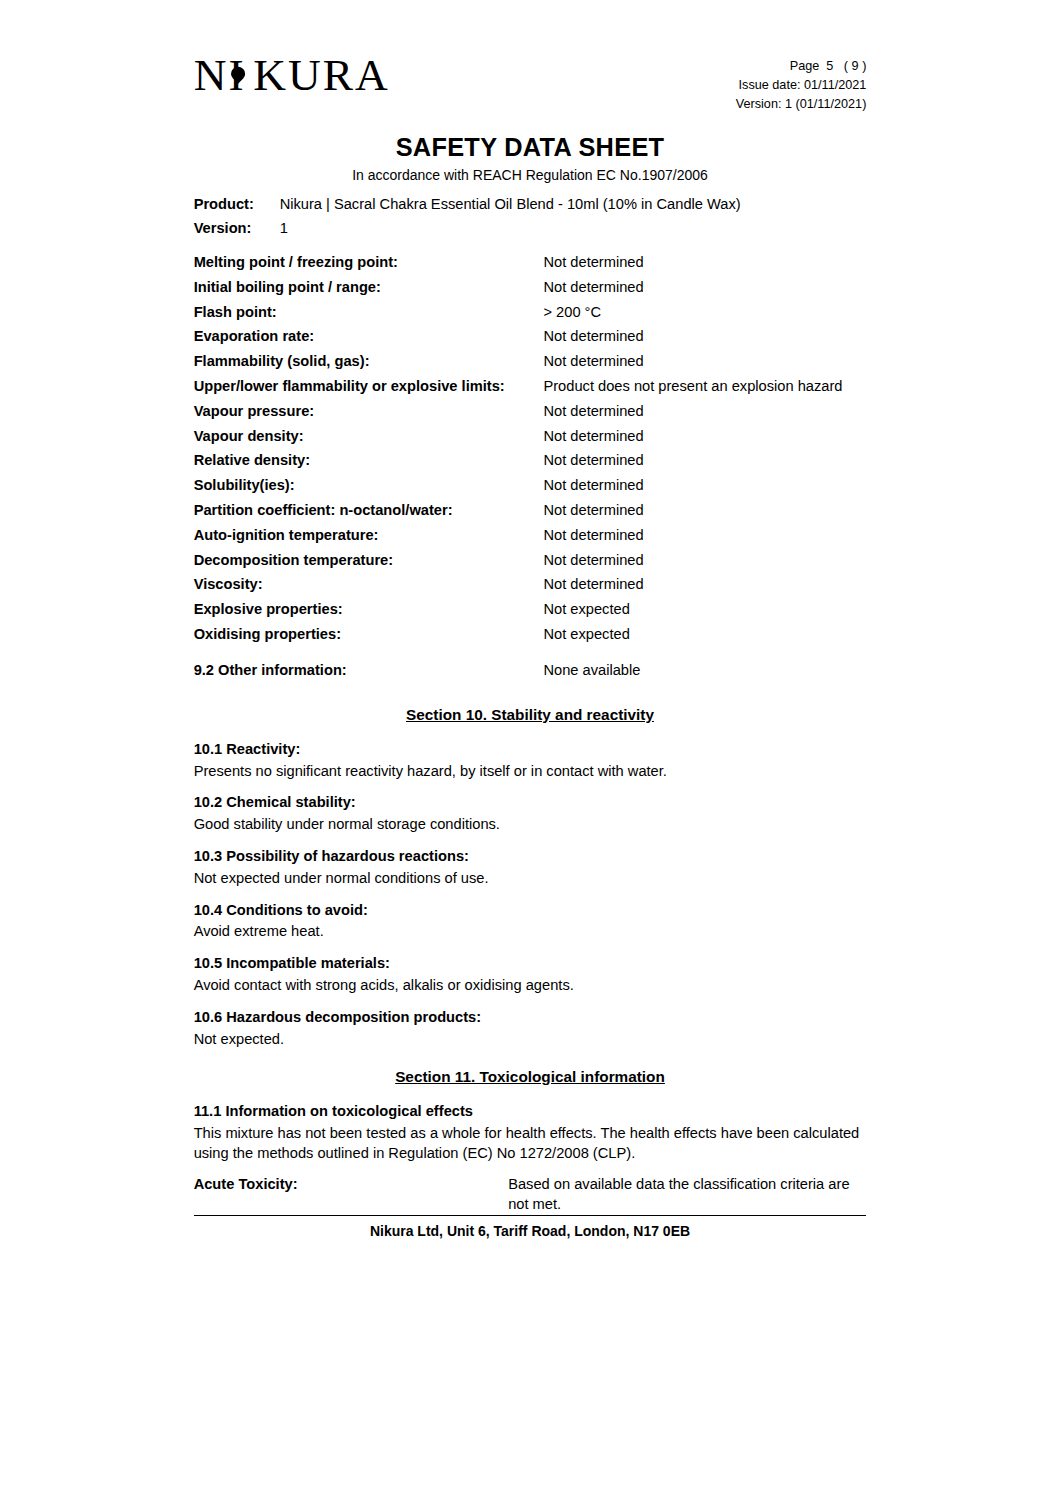NIKURA
Page 5 ( 9 )
Issue date: 01/11/2021
Version: 1 (01/11/2021)
SAFETY DATA SHEET
In accordance with REACH Regulation EC No.1907/2006
Product:
Nikura | Sacral Chakra Essential Oil Blend - 10ml (10% in Candle Wax)
Version:
1
| Melting point / freezing point: | Not determined |
| Initial boiling point / range: | Not determined |
| Flash point: | > 200 °C |
| Evaporation rate: | Not determined |
| Flammability (solid, gas): | Not determined |
| Upper/lower flammability or explosive limits: | Product does not present an explosion hazard |
| Vapour pressure: | Not determined |
| Vapour density: | Not determined |
| Relative density: | Not determined |
| Solubility(ies): | Not determined |
| Partition coefficient: n-octanol/water: | Not determined |
| Auto-ignition temperature: | Not determined |
| Decomposition temperature: | Not determined |
| Viscosity: | Not determined |
| Explosive properties: | Not expected |
| Oxidising properties: | Not expected |
9.2 Other information:
None available
Section 10. Stability and reactivity
10.1 Reactivity:
Presents no significant reactivity hazard, by itself or in contact with water.
10.2 Chemical stability:
Good stability under normal storage conditions.
10.3 Possibility of hazardous reactions:
Not expected under normal conditions of use.
10.4 Conditions to avoid:
Avoid extreme heat.
10.5 Incompatible materials:
Avoid contact with strong acids, alkalis or oxidising agents.
10.6 Hazardous decomposition products:
Not expected.
Section 11. Toxicological information
11.1 Information on toxicological effects
This mixture has not been tested as a whole for health effects. The health effects have been calculated using the methods outlined in Regulation (EC) No 1272/2008 (CLP).
Acute Toxicity:
Based on available data the classification criteria are not met.
Nikura Ltd, Unit 6, Tariff Road, London, N17 0EB